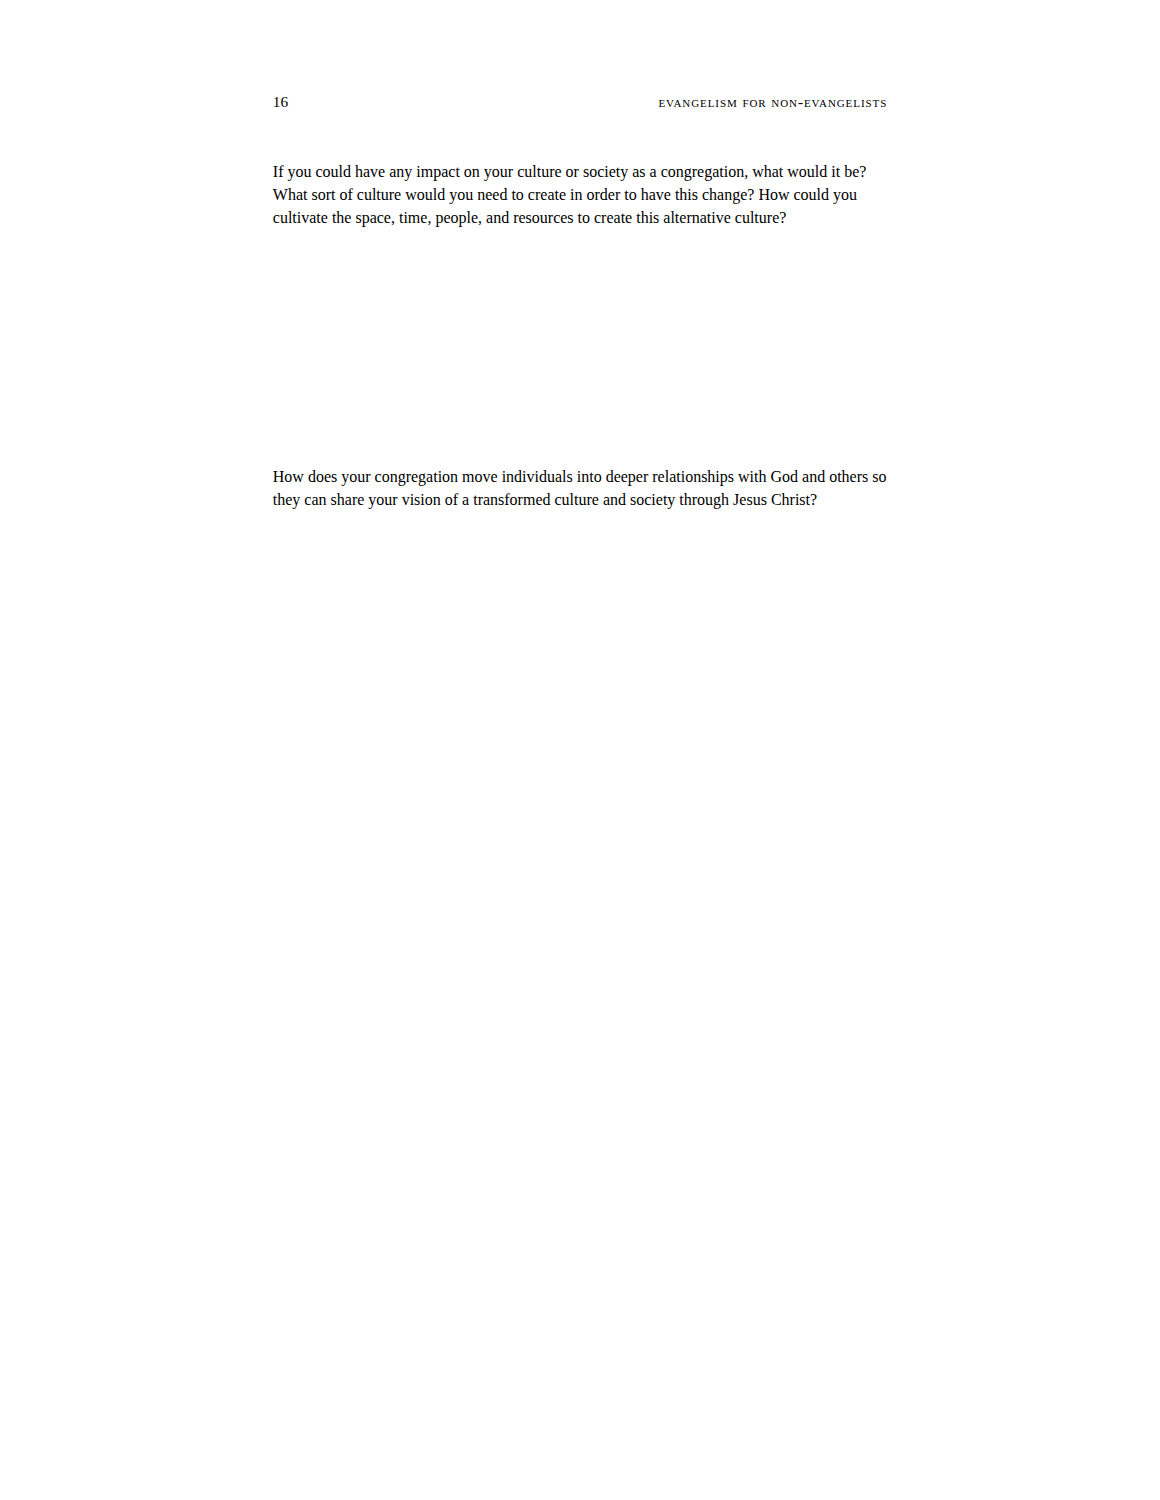16 Evangelism for Non-Evangelists
If you could have any impact on your culture or society as a congregation, what would it be? What sort of culture would you need to create in order to have this change? How could you cultivate the space, time, people, and resources to create this alternative culture?
How does your congregation move individuals into deeper relationships with God and others so they can share your vision of a transformed culture and society through Jesus Christ?